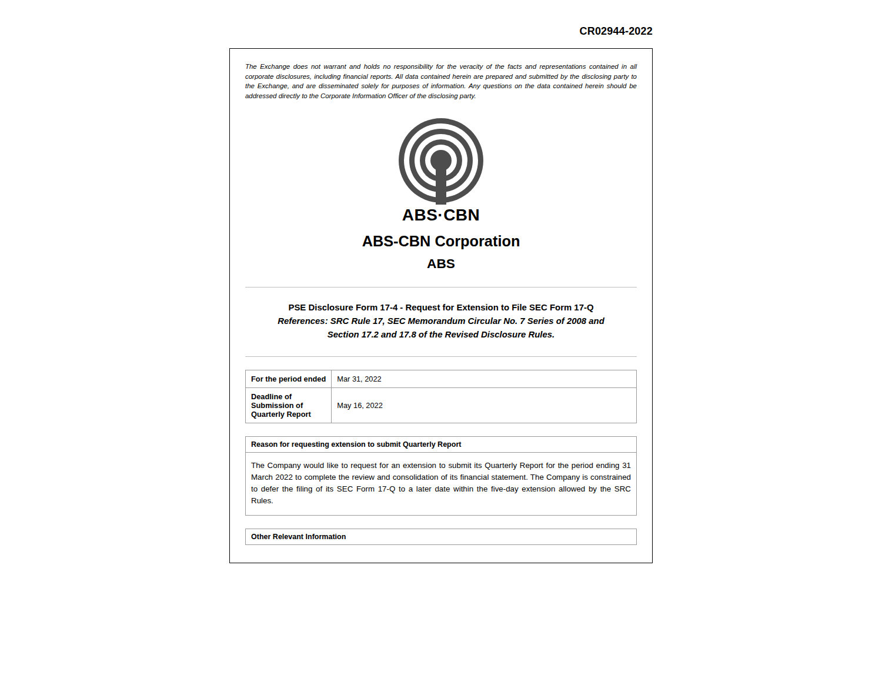CR02944-2022
The Exchange does not warrant and holds no responsibility for the veracity of the facts and representations contained in all corporate disclosures, including financial reports. All data contained herein are prepared and submitted by the disclosing party to the Exchange, and are disseminated solely for purposes of information. Any questions on the data contained herein should be addressed directly to the Corporate Information Officer of the disclosing party.
ABS·CBN
ABS-CBN Corporation
ABS
PSE Disclosure Form 17-4 - Request for Extension to File SEC Form 17-Q
References: SRC Rule 17, SEC Memorandum Circular No. 7 Series of 2008 and
Section 17.2 and 17.8 of the Revised Disclosure Rules.
| For the period ended | Mar 31, 2022 |
| Deadline of Submission of Quarterly Report | May 16, 2022 |
Reason for requesting extension to submit Quarterly Report
The Company would like to request for an extension to submit its Quarterly Report for the period ending 31 March 2022 to complete the review and consolidation of its financial statement. The Company is constrained to defer the filing of its SEC Form 17-Q to a later date within the five-day extension allowed by the SRC Rules.
Other Relevant Information